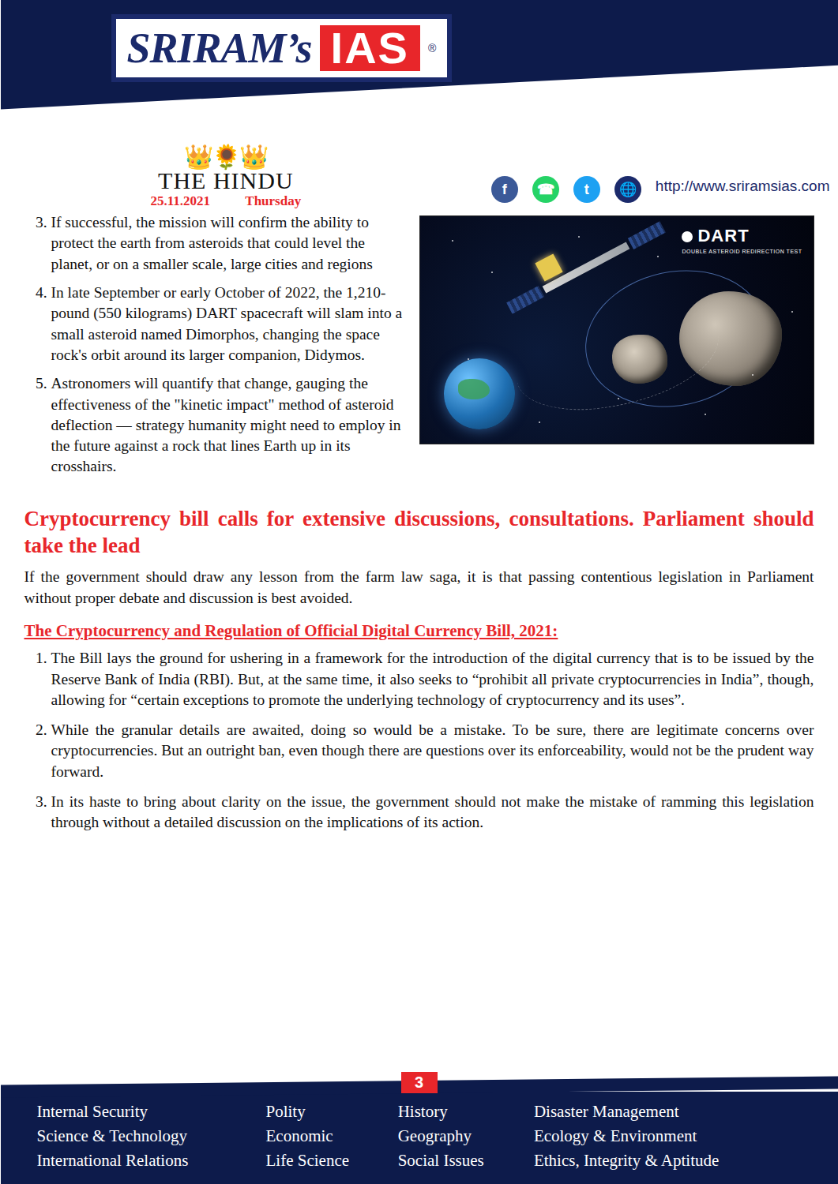SRIRAM’s IAS®
👑🌻👑
THE HINDU
25.11.2021 Thursday
f ☎ t 🌐 http://www.sriramsias.com
DARTDOUBLE ASTEROID REDIRECTION TEST
If successful, the mission will confirm the ability to protect the earth from asteroids that could level the planet, or on a smaller scale, large cities and regions
In late September or early October of 2022, the 1,210-pound (550 kilograms) DART spacecraft will slam into a small asteroid named Dimorphos, changing the space rock's orbit around its larger companion, Didymos.
Astronomers will quantify that change, gauging the effectiveness of the "kinetic impact" method of asteroid deflection — strategy humanity might need to employ in the future against a rock that lines Earth up in its crosshairs.
Cryptocurrency bill calls for extensive discussions, consultations. Parliament should take the lead
If the government should draw any lesson from the farm law saga, it is that passing contentious legislation in Parliament without proper debate and discussion is best avoided.
The Cryptocurrency and Regulation of Official Digital Currency Bill, 2021:
The Bill lays the ground for ushering in a framework for the introduction of the digital currency that is to be issued by the Reserve Bank of India (RBI). But, at the same time, it also seeks to “prohibit all private cryptocurrencies in India”, though, allowing for “certain exceptions to promote the underlying technology of cryptocurrency and its uses”.
While the granular details are awaited, doing so would be a mistake. To be sure, there are legitimate concerns over cryptocurrencies. But an outright ban, even though there are questions over its enforceability, would not be the prudent way forward.
In its haste to bring about clarity on the issue, the government should not make the mistake of ramming this legislation through without a detailed discussion on the implications of its action.
3
| Internal Security | Polity | History | Disaster Management |
| Science & Technology | Economic | Geography | Ecology & Environment |
| International Relations | Life Science | Social Issues | Ethics, Integrity & Aptitude |